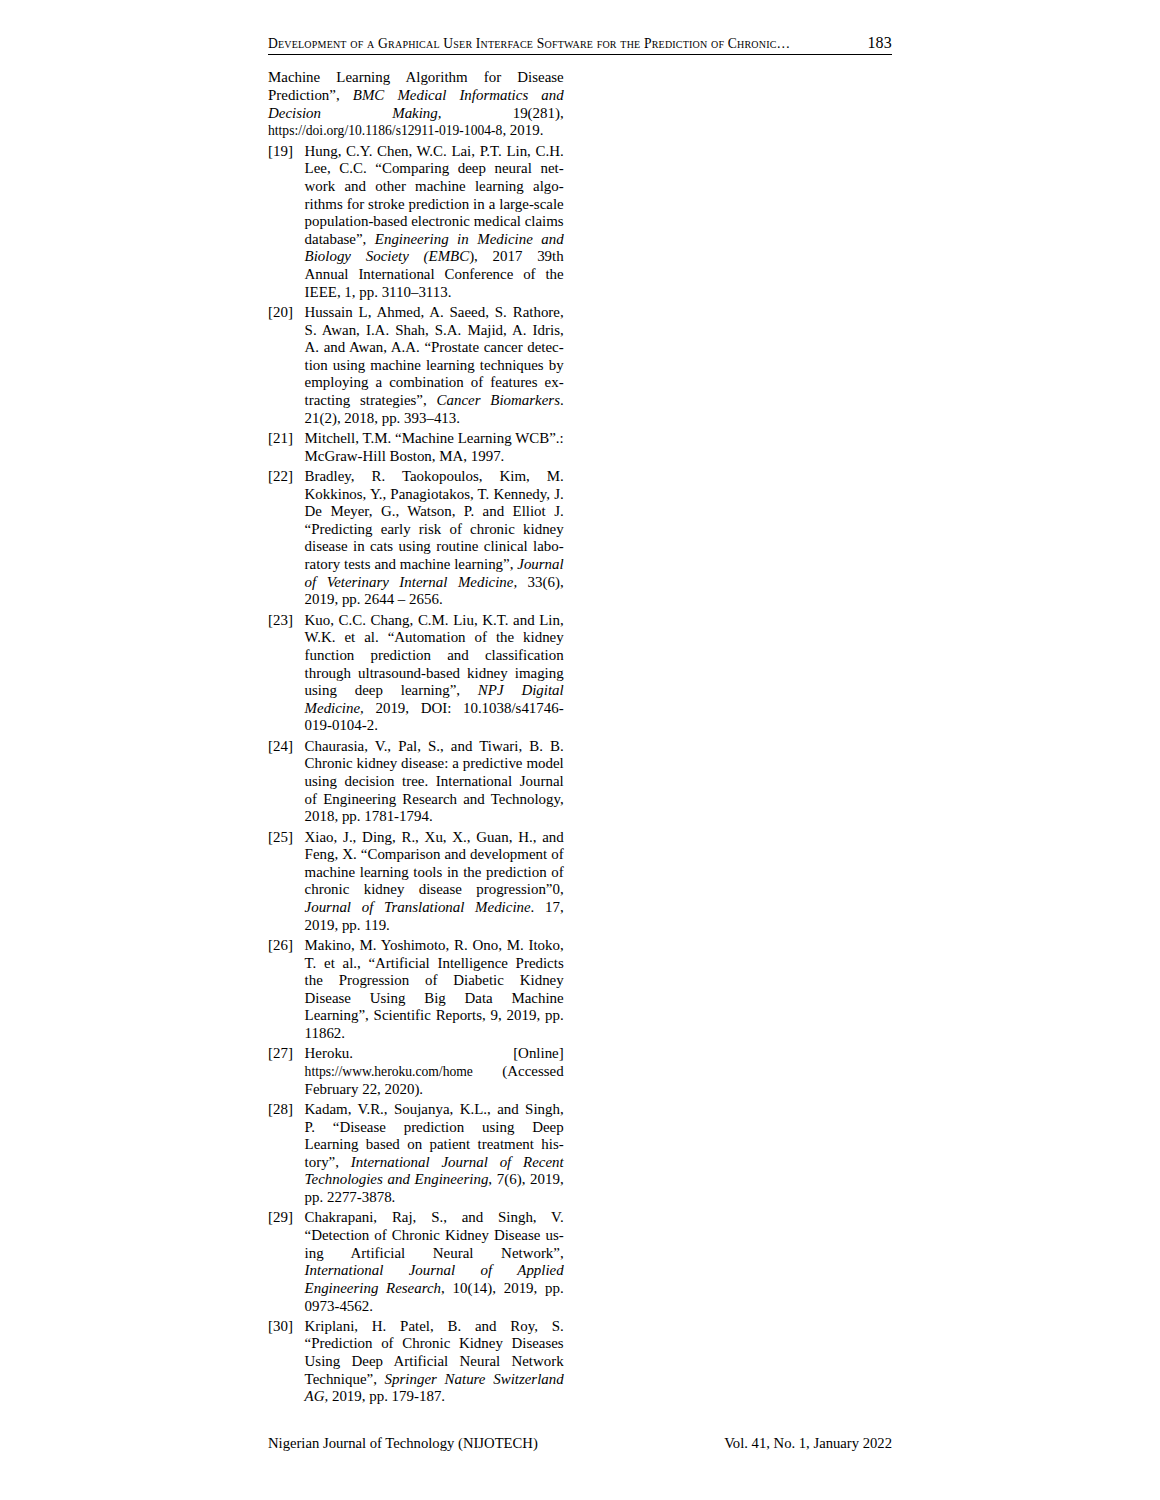Development of a Graphical User Interface Software for the Prediction of Chronic…
183
Machine Learning Algorithm for Disease Prediction”, BMC Medical Informatics and Decision Making, 19(281), https://doi.org/10.1186/s12911-019-1004-8, 2019.
[19] Hung, C.Y. Chen, W.C. Lai, P.T. Lin, C.H. Lee, C.C. “Comparing deep neural network and other machine learning algorithms for stroke prediction in a large-scale population-based electronic medical claims database”, Engineering in Medicine and Biology Society (EMBC), 2017 39th Annual International Conference of the IEEE, 1, pp. 3110–3113.
[20] Hussain L, Ahmed, A. Saeed, S. Rathore, S. Awan, I.A. Shah, S.A. Majid, A. Idris, A. and Awan, A.A. “Prostate cancer detection using machine learning techniques by employing a combination of features extracting strategies”, Cancer Biomarkers. 21(2), 2018, pp. 393–413.
[21] Mitchell, T.M. “Machine Learning WCB”.: McGraw-Hill Boston, MA, 1997.
[22] Bradley, R. Taokopoulos, Kim, M. Kokkinos, Y., Panagiotakos, T. Kennedy, J. De Meyer, G., Watson, P. and Elliot J. “Predicting early risk of chronic kidney disease in cats using routine clinical laboratory tests and machine learning”, Journal of Veterinary Internal Medicine, 33(6), 2019, pp. 2644 – 2656.
[23] Kuo, C.C. Chang, C.M. Liu, K.T. and Lin, W.K. et al. “Automation of the kidney function prediction and classification through ultrasound-based kidney imaging using deep learning”, NPJ Digital Medicine, 2019, DOI: 10.1038/s41746-019-0104-2.
[24] Chaurasia, V., Pal, S., and Tiwari, B. B. Chronic kidney disease: a predictive model using decision tree. International Journal of Engineering Research and Technology, 2018, pp. 1781-1794.
[25] Xiao, J., Ding, R., Xu, X., Guan, H., and Feng, X. “Comparison and development of machine learning tools in the prediction of chronic kidney disease progression”0, Journal of Translational Medicine. 17, 2019, pp. 119.
[26] Makino, M. Yoshimoto, R. Ono, M. Itoko, T. et al., “Artificial Intelligence Predicts the Progression of Diabetic Kidney Disease Using Big Data Machine Learning”, Scientific Reports, 9, 2019, pp. 11862.
[27] Heroku. [Online] https://www.heroku.com/home (Accessed February 22, 2020).
[28] Kadam, V.R., Soujanya, K.L., and Singh, P. “Disease prediction using Deep Learning based on patient treatment history”, International Journal of Recent Technologies and Engineering, 7(6), 2019, pp. 2277-3878.
[29] Chakrapani, Raj, S., and Singh, V. “Detection of Chronic Kidney Disease using Artificial Neural Network”, International Journal of Applied Engineering Research, 10(14), 2019, pp. 0973-4562.
[30] Kriplani, H. Patel, B. and Roy, S. “Prediction of Chronic Kidney Diseases Using Deep Artificial Neural Network Technique”, Springer Nature Switzerland AG, 2019, pp. 179-187.
Nigerian Journal of Technology (NIJOTECH)
Vol. 41, No. 1, January 2022